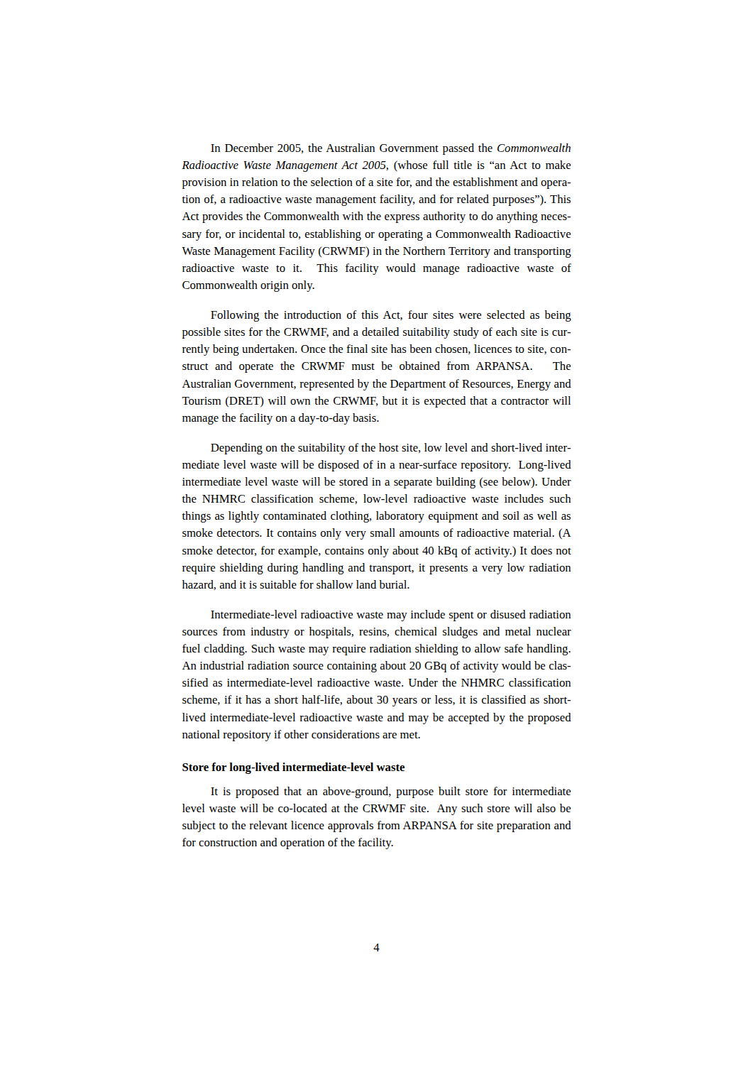In December 2005, the Australian Government passed the Commonwealth Radioactive Waste Management Act 2005, (whose full title is “an Act to make provision in relation to the selection of a site for, and the establishment and operation of, a radioactive waste management facility, and for related purposes”). This Act provides the Commonwealth with the express authority to do anything necessary for, or incidental to, establishing or operating a Commonwealth Radioactive Waste Management Facility (CRWMF) in the Northern Territory and transporting radioactive waste to it. This facility would manage radioactive waste of Commonwealth origin only.
Following the introduction of this Act, four sites were selected as being possible sites for the CRWMF, and a detailed suitability study of each site is currently being undertaken. Once the final site has been chosen, licences to site, construct and operate the CRWMF must be obtained from ARPANSA. The Australian Government, represented by the Department of Resources, Energy and Tourism (DRET) will own the CRWMF, but it is expected that a contractor will manage the facility on a day-to-day basis.
Depending on the suitability of the host site, low level and short-lived intermediate level waste will be disposed of in a near-surface repository. Long-lived intermediate level waste will be stored in a separate building (see below). Under the NHMRC classification scheme, low-level radioactive waste includes such things as lightly contaminated clothing, laboratory equipment and soil as well as smoke detectors. It contains only very small amounts of radioactive material. (A smoke detector, for example, contains only about 40 kBq of activity.) It does not require shielding during handling and transport, it presents a very low radiation hazard, and it is suitable for shallow land burial.
Intermediate-level radioactive waste may include spent or disused radiation sources from industry or hospitals, resins, chemical sludges and metal nuclear fuel cladding. Such waste may require radiation shielding to allow safe handling. An industrial radiation source containing about 20 GBq of activity would be classified as intermediate-level radioactive waste. Under the NHMRC classification scheme, if it has a short half-life, about 30 years or less, it is classified as short-lived intermediate-level radioactive waste and may be accepted by the proposed national repository if other considerations are met.
Store for long-lived intermediate-level waste
It is proposed that an above-ground, purpose built store for intermediate level waste will be co-located at the CRWMF site. Any such store will also be subject to the relevant licence approvals from ARPANSA for site preparation and for construction and operation of the facility.
4